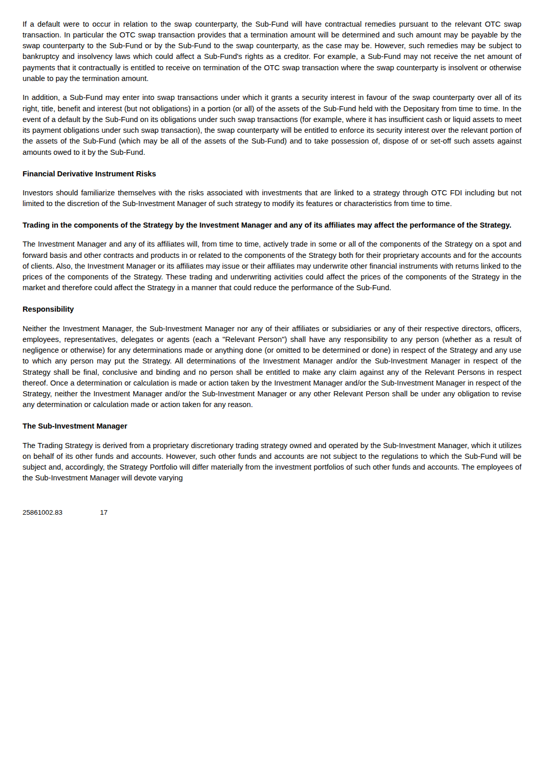If a default were to occur in relation to the swap counterparty, the Sub-Fund will have contractual remedies pursuant to the relevant OTC swap transaction. In particular the OTC swap transaction provides that a termination amount will be determined and such amount may be payable by the swap counterparty to the Sub-Fund or by the Sub-Fund to the swap counterparty, as the case may be. However, such remedies may be subject to bankruptcy and insolvency laws which could affect a Sub-Fund's rights as a creditor. For example, a Sub-Fund may not receive the net amount of payments that it contractually is entitled to receive on termination of the OTC swap transaction where the swap counterparty is insolvent or otherwise unable to pay the termination amount.
In addition, a Sub-Fund may enter into swap transactions under which it grants a security interest in favour of the swap counterparty over all of its right, title, benefit and interest (but not obligations) in a portion (or all) of the assets of the Sub-Fund held with the Depositary from time to time. In the event of a default by the Sub-Fund on its obligations under such swap transactions (for example, where it has insufficient cash or liquid assets to meet its payment obligations under such swap transaction), the swap counterparty will be entitled to enforce its security interest over the relevant portion of the assets of the Sub-Fund (which may be all of the assets of the Sub-Fund) and to take possession of, dispose of or set-off such assets against amounts owed to it by the Sub-Fund.
Financial Derivative Instrument Risks
Investors should familiarize themselves with the risks associated with investments that are linked to a strategy through OTC FDI including but not limited to the discretion of the Sub-Investment Manager of such strategy to modify its features or characteristics from time to time.
Trading in the components of the Strategy by the Investment Manager and any of its affiliates may affect the performance of the Strategy.
The Investment Manager and any of its affiliates will, from time to time, actively trade in some or all of the components of the Strategy on a spot and forward basis and other contracts and products in or related to the components of the Strategy both for their proprietary accounts and for the accounts of clients. Also, the Investment Manager or its affiliates may issue or their affiliates may underwrite other financial instruments with returns linked to the prices of the components of the Strategy. These trading and underwriting activities could affect the prices of the components of the Strategy in the market and therefore could affect the Strategy in a manner that could reduce the performance of the Sub-Fund.
Responsibility
Neither the Investment Manager, the Sub-Investment Manager nor any of their affiliates or subsidiaries or any of their respective directors, officers, employees, representatives, delegates or agents (each a "Relevant Person") shall have any responsibility to any person (whether as a result of negligence or otherwise) for any determinations made or anything done (or omitted to be determined or done) in respect of the Strategy and any use to which any person may put the Strategy. All determinations of the Investment Manager and/or the Sub-Investment Manager in respect of the Strategy shall be final, conclusive and binding and no person shall be entitled to make any claim against any of the Relevant Persons in respect thereof. Once a determination or calculation is made or action taken by the Investment Manager and/or the Sub-Investment Manager in respect of the Strategy, neither the Investment Manager and/or the Sub-Investment Manager or any other Relevant Person shall be under any obligation to revise any determination or calculation made or action taken for any reason.
The Sub-Investment Manager
The Trading Strategy is derived from a proprietary discretionary trading strategy owned and operated by the Sub-Investment Manager, which it utilizes on behalf of its other funds and accounts. However, such other funds and accounts are not subject to the regulations to which the Sub-Fund will be subject and, accordingly, the Strategy Portfolio will differ materially from the investment portfolios of such other funds and accounts. The employees of the Sub-Investment Manager will devote varying
25861002.83 17